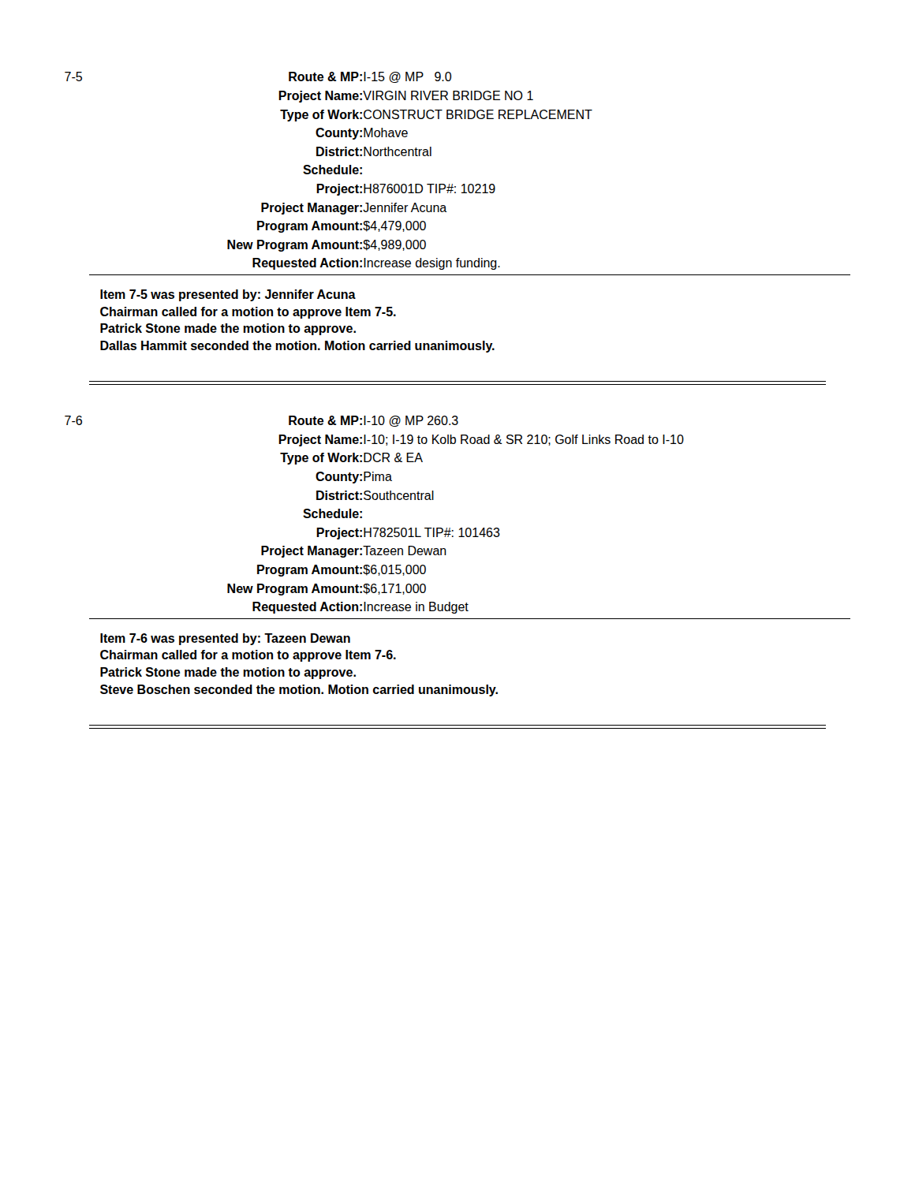| 7-5 | Route & MP: | I-15 @ MP 9.0 |
| | Project Name: | VIRGIN RIVER BRIDGE NO 1 |
| | Type of Work: | CONSTRUCT BRIDGE REPLACEMENT |
| | County: | Mohave |
| | District: | Northcentral |
| | Schedule: | |
| | Project: | H876001D TIP#: 10219 |
| | Project Manager: | Jennifer Acuna |
| | Program Amount: | $4,479,000 |
| | New Program Amount: | $4,989,000 |
| | Requested Action: | Increase design funding. |
Item 7-5 was presented by: Jennifer Acuna
Chairman called for a motion to approve Item 7-5.
Patrick Stone made the motion to approve.
Dallas Hammit seconded the motion. Motion carried unanimously.
| 7-6 | Route & MP: | I-10 @ MP 260.3 |
| | Project Name: | I-10; I-19 to Kolb Road & SR 210; Golf Links Road to I-10 |
| | Type of Work: | DCR & EA |
| | County: | Pima |
| | District: | Southcentral |
| | Schedule: | |
| | Project: | H782501L TIP#: 101463 |
| | Project Manager: | Tazeen Dewan |
| | Program Amount: | $6,015,000 |
| | New Program Amount: | $6,171,000 |
| | Requested Action: | Increase in Budget |
Item 7-6 was presented by: Tazeen Dewan
Chairman called for a motion to approve Item 7-6.
Patrick Stone made the motion to approve.
Steve Boschen seconded the motion. Motion carried unanimously.